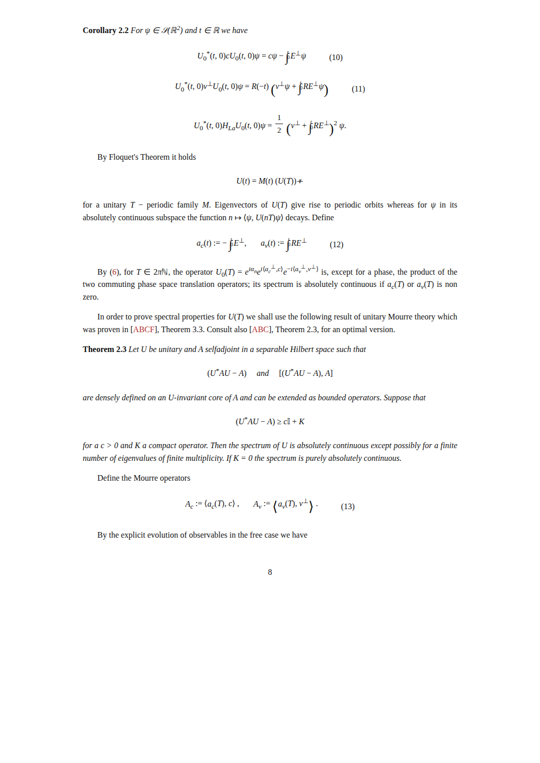Corollary 2.2 For ψ ∈ 𝒮(ℝ2) and t ∈ ℝ we have
U0*(t, 0)cU0(t, 0)ψ = cψ − ∫t 0 E⊥ψ
(10)
U0*(t, 0)v⊥U0(t, 0)ψ = R(−t) (v⊥ψ + ∫t 0 RE⊥ψ)
(11)
U0*(t, 0)HLaU0(t, 0)ψ = 12 (v⊥ + ∫t 0 RE⊥)2 ψ.
By Floquet's Theorem it holds
U(t) = M(t) (U(T))tT
for a unitary T − periodic family M. Eigenvectors of U(T) give rise to periodic orbits whereas for ψ in its absolutely continuous subspace the function n ↦ ⟨ψ, U(nT)ψ⟩ decays. Define
ac(t) := − ∫t 0 E⊥, av(t) := ∫t 0 RE⊥
(12)
By (6), for T ∈ 2π ℕ, the operator U0(T) = eiαnei⟨ac⊥,c⟩e−i⟨av⊥,v⊥⟩ is, except for a phase, the product of the two commuting phase space translation operators; its spectrum is absolutely continuous if ac(T) or av(T) is non zero.
In order to prove spectral properties for U(T) we shall use the following result of unitary Mourre theory which was proven in [ABCF], Theorem 3.3. Consult also [ABC], Theorem 2.3, for an optimal version.
Theorem 2.3 Let U be unitary and A selfadjoint in a separable Hilbert space such that
(U*AU − A) and [(U*AU − A), A]
are densely defined on an U-invariant core of A and can be extended as bounded operators. Suppose that
(U*AU − A) ≥ c 𝕀 + K
for a c > 0 and K a compact operator. Then the spectrum of U is absolutely continuous except possibly for a finite number of eigenvalues of finite multiplicity. If K = 0 the spectrum is purely absolutely continuous.
Define the Mourre operators
Ac := ⟨ac(T), c⟩ , Av := ⟨av(T), v⊥⟩ .
(13)
By the explicit evolution of observables in the free case we have
8